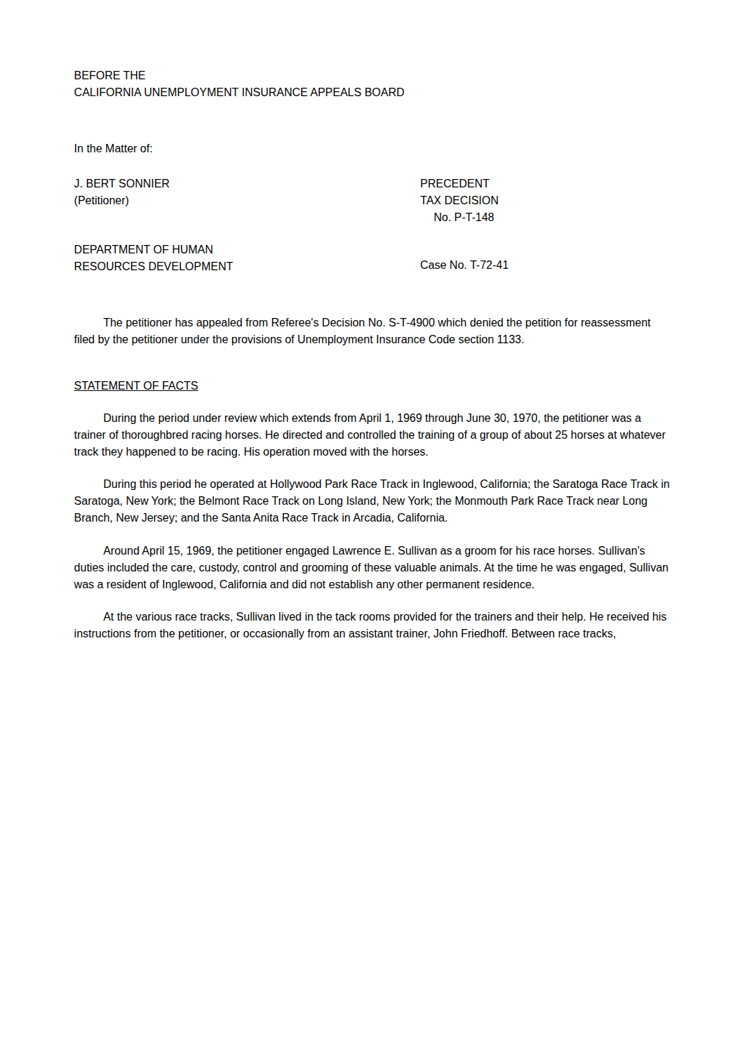BEFORE THE
CALIFORNIA UNEMPLOYMENT INSURANCE APPEALS BOARD
In the Matter of:
| J. BERT SONNIER (Petitioner) | PRECEDENT TAX DECISION No. P-T-148 |
| DEPARTMENT OF HUMAN RESOURCES DEVELOPMENT | Case No. T-72-41 |
The petitioner has appealed from Referee's Decision No. S-T-4900 which denied the petition for reassessment filed by the petitioner under the provisions of Unemployment Insurance Code section 1133.
STATEMENT OF FACTS
During the period under review which extends from April 1, 1969 through June 30, 1970, the petitioner was a trainer of thoroughbred racing horses. He directed and controlled the training of a group of about 25 horses at whatever track they happened to be racing. His operation moved with the horses.
During this period he operated at Hollywood Park Race Track in Inglewood, California; the Saratoga Race Track in Saratoga, New York; the Belmont Race Track on Long Island, New York; the Monmouth Park Race Track near Long Branch, New Jersey; and the Santa Anita Race Track in Arcadia, California.
Around April 15, 1969, the petitioner engaged Lawrence E. Sullivan as a groom for his race horses. Sullivan's duties included the care, custody, control and grooming of these valuable animals. At the time he was engaged, Sullivan was a resident of Inglewood, California and did not establish any other permanent residence.
At the various race tracks, Sullivan lived in the tack rooms provided for the trainers and their help. He received his instructions from the petitioner, or occasionally from an assistant trainer, John Friedhoff. Between race tracks,